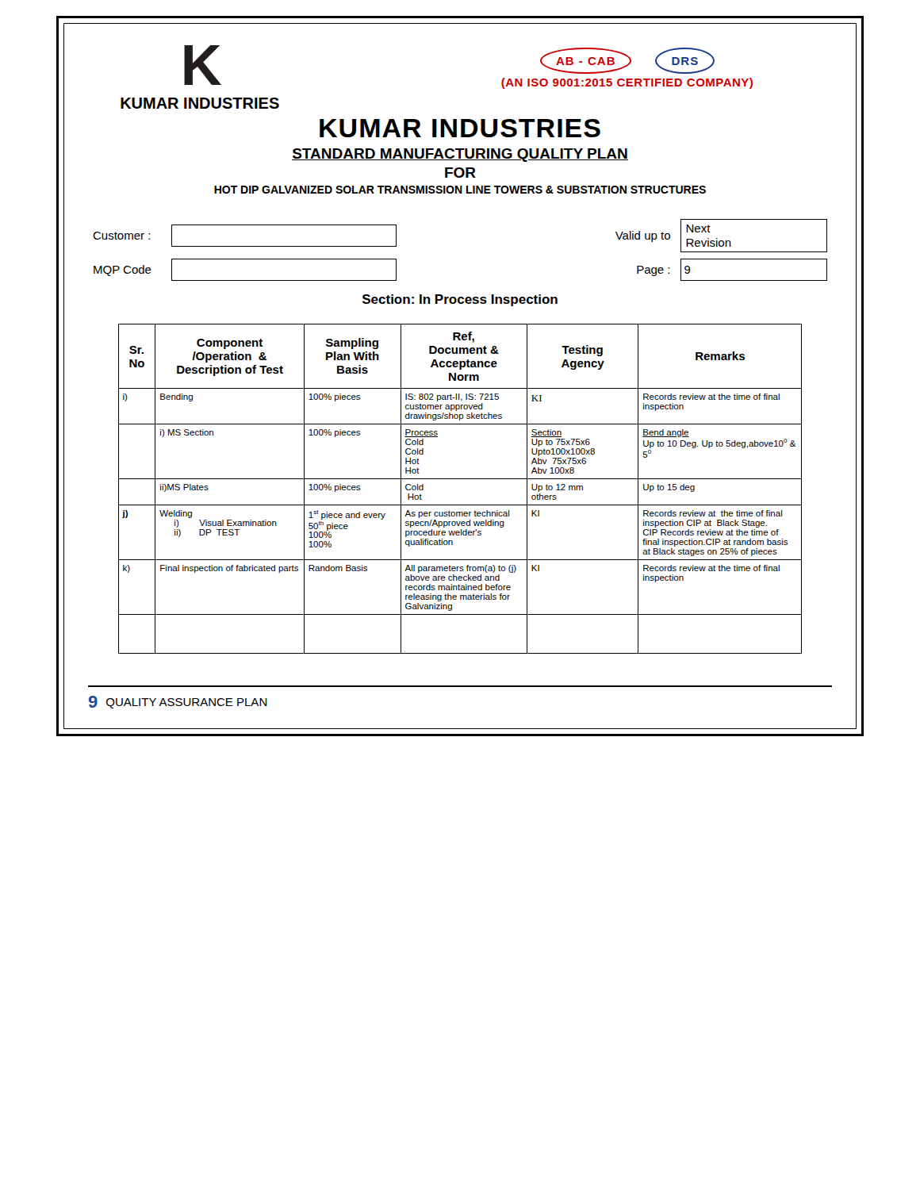K
KUMAR INDUSTRIES
AB - CAB
DRS
(AN ISO 9001:2015 CERTIFIED COMPANY)
KUMAR INDUSTRIES
STANDARD MANUFACTURING QUALITY PLAN
FOR
HOT DIP GALVANIZED SOLAR TRANSMISSION LINE TOWERS & SUBSTATION STRUCTURES
| Customer : | | | Valid up to | Next Revision |
| MQP Code | | | Page : | 9 |
Section: In Process Inspection
| Sr. No | Component /Operation & Description of Test | Sampling Plan With Basis | Ref, Document & Acceptance Norm | Testing Agency | Remarks |
| --- | --- | --- | --- | --- | --- |
| i) | Bending | 100% pieces | IS: 802 part-II, IS: 7215 customer approved drawings/shop sketches | KI | Records review at the time of final inspection |
| | i) MS Section | 100% pieces | Process Cold Cold Hot Hot | Section Up to 75x75x6 Upto100x100x8 Abv 75x75x6 Abv 100x8 | Bend angle Up to 10 Deg. Up to 5deg,above10 0 & 5 0 |
| | ii)MS Plates | 100% pieces | Cold Hot | Up to 12 mm others | Up to 15 deg |
| j) | Welding i) Visual Examination ii) DP TEST | 1 st piece and every 50 th piece 100% 100% | As per customer technical specn/Approved welding procedure welder's qualification | KI | Records review at the time of final inspection CIP at Black Stage. CIP Records review at the time of final inspection.CIP at random basis at Black stages on 25% of pieces |
| k) | Final inspection of fabricated parts | Random Basis | All parameters from(a) to (j) above are checked and records maintained before releasing the materials for Galvanizing | KI | Records review at the time of final inspection |
9 QUALITY ASSURANCE PLAN